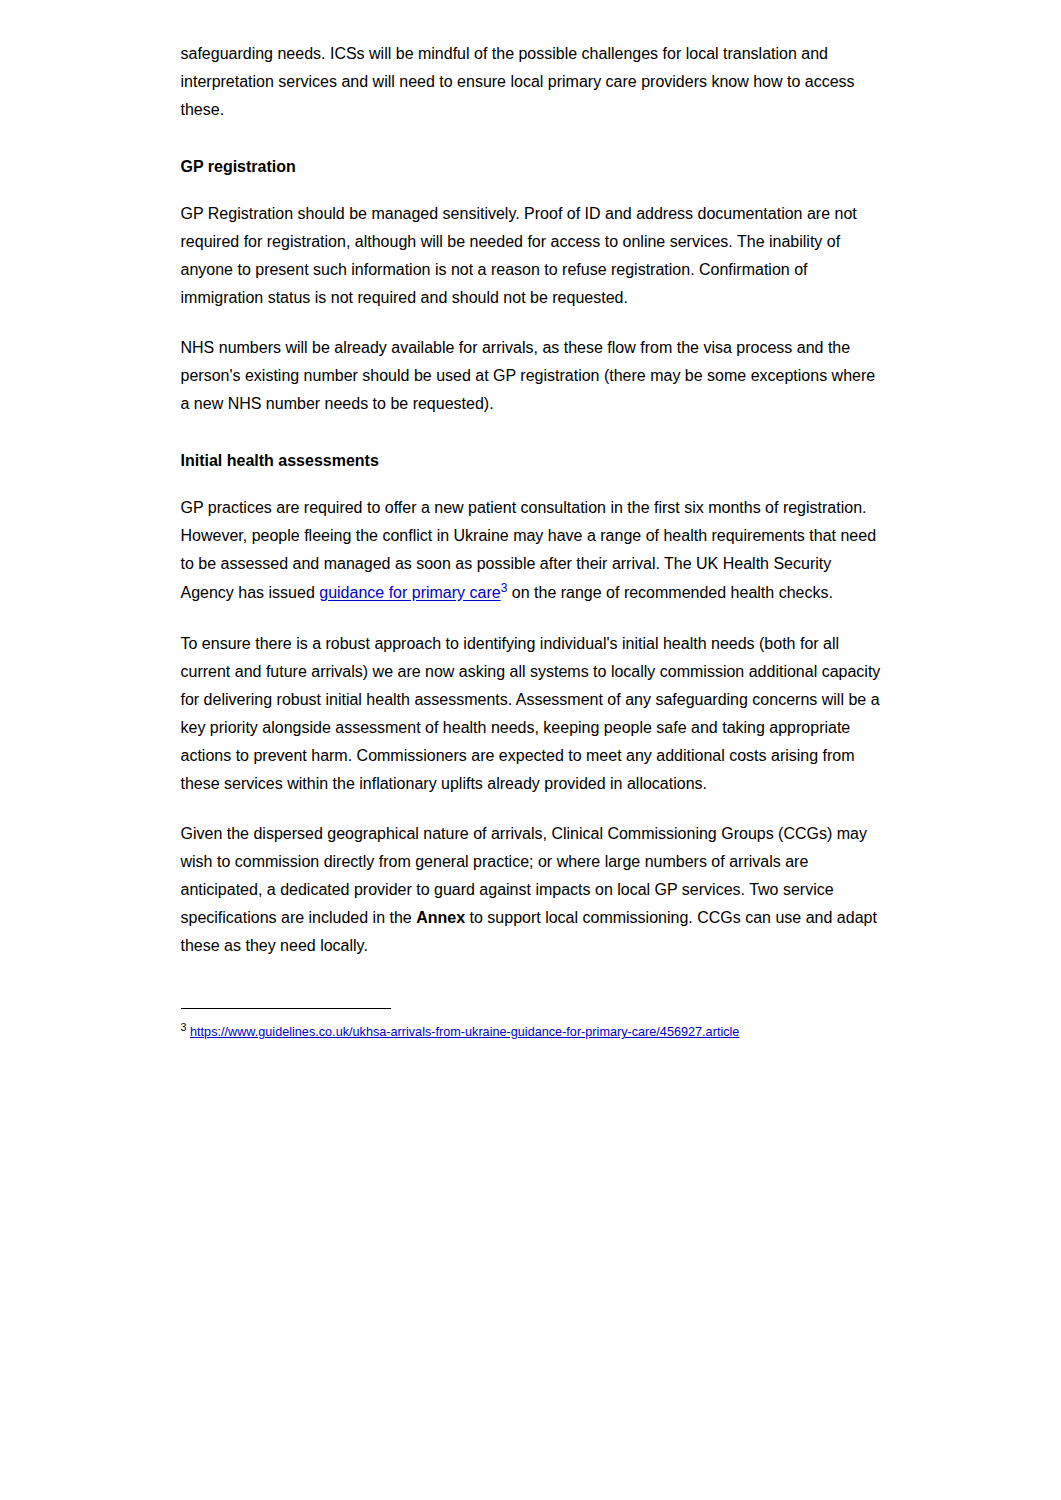safeguarding needs. ICSs will be mindful of the possible challenges for local translation and interpretation services and will need to ensure local primary care providers know how to access these.
GP registration
GP Registration should be managed sensitively. Proof of ID and address documentation are not required for registration, although will be needed for access to online services. The inability of anyone to present such information is not a reason to refuse registration. Confirmation of immigration status is not required and should not be requested.
NHS numbers will be already available for arrivals, as these flow from the visa process and the person's existing number should be used at GP registration (there may be some exceptions where a new NHS number needs to be requested).
Initial health assessments
GP practices are required to offer a new patient consultation in the first six months of registration. However, people fleeing the conflict in Ukraine may have a range of health requirements that need to be assessed and managed as soon as possible after their arrival. The UK Health Security Agency has issued guidance for primary care 3 on the range of recommended health checks.
To ensure there is a robust approach to identifying individual's initial health needs (both for all current and future arrivals) we are now asking all systems to locally commission additional capacity for delivering robust initial health assessments. Assessment of any safeguarding concerns will be a key priority alongside assessment of health needs, keeping people safe and taking appropriate actions to prevent harm. Commissioners are expected to meet any additional costs arising from these services within the inflationary uplifts already provided in allocations.
Given the dispersed geographical nature of arrivals, Clinical Commissioning Groups (CCGs) may wish to commission directly from general practice; or where large numbers of arrivals are anticipated, a dedicated provider to guard against impacts on local GP services. Two service specifications are included in the Annex to support local commissioning. CCGs can use and adapt these as they need locally.
3 https://www.guidelines.co.uk/ukhsa-arrivals-from-ukraine-guidance-for-primary-care/456927.article